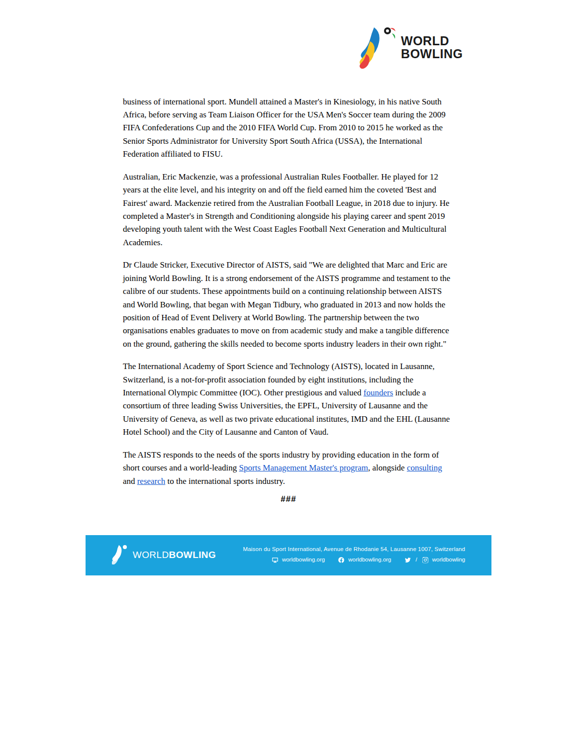World
Bowling
business of international sport. Mundell attained a Master's in Kinesiology, in his native South Africa, before serving as Team Liaison Officer for the USA Men's Soccer team during the 2009 FIFA Confederations Cup and the 2010 FIFA World Cup. From 2010 to 2015 he worked as the Senior Sports Administrator for University Sport South Africa (USSA), the International Federation affiliated to FISU.
Australian, Eric Mackenzie, was a professional Australian Rules Footballer. He played for 12 years at the elite level, and his integrity on and off the field earned him the coveted 'Best and Fairest' award. Mackenzie retired from the Australian Football League, in 2018 due to injury. He completed a Master's in Strength and Conditioning alongside his playing career and spent 2019 developing youth talent with the West Coast Eagles Football Next Generation and Multicultural Academies.
Dr Claude Stricker, Executive Director of AISTS, said "We are delighted that Marc and Eric are joining World Bowling. It is a strong endorsement of the AISTS programme and testament to the calibre of our students. These appointments build on a continuing relationship between AISTS and World Bowling, that began with Megan Tidbury, who graduated in 2013 and now holds the position of Head of Event Delivery at World Bowling. The partnership between the two organisations enables graduates to move on from academic study and make a tangible difference on the ground, gathering the skills needed to become sports industry leaders in their own right."
The International Academy of Sport Science and Technology (AISTS), located in Lausanne, Switzerland, is a not-for-profit association founded by eight institutions, including the International Olympic Committee (IOC). Other prestigious and valued founders include a consortium of three leading Swiss Universities, the EPFL, University of Lausanne and the University of Geneva, as well as two private educational institutes, IMD and the EHL (Lausanne Hotel School) and the City of Lausanne and Canton of Vaud.
The AISTS responds to the needs of the sports industry by providing education in the form of short courses and a world-leading Sports Management Master's program, alongside consulting and research to the international sports industry.
###
World Bowling
Maison du Sport International, Avenue de Rhodanie 54, Lausanne 1007, Switzerland
worldbowling.org worldbowling.org / worldbowling